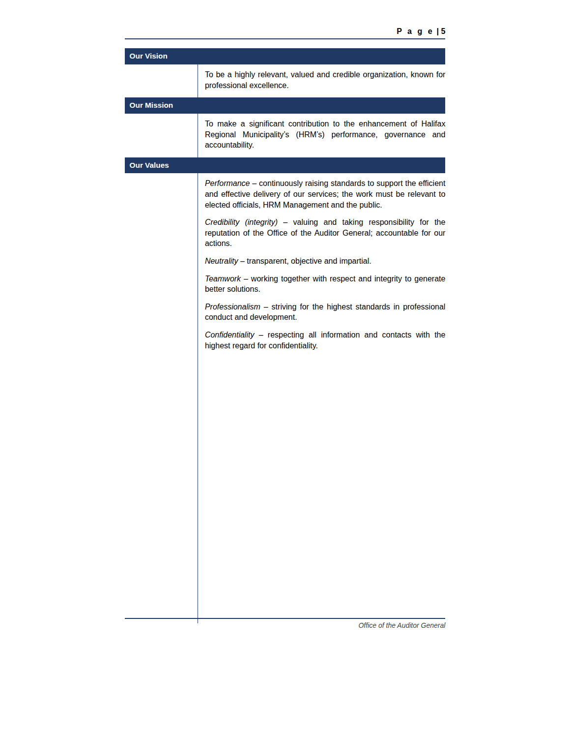P a g e | 5
| Our Vision | |
| | To be a highly relevant, valued and credible organization, known for professional excellence. |
| Our Mission | |
| | To make a significant contribution to the enhancement of Halifax Regional Municipality’s (HRM’s) performance, governance and accountability. |
| Our Values | |
| | Performance – continuously raising standards to support the efficient and effective delivery of our services; the work must be relevant to elected officials, HRM Management and the public. Credibility (integrity) – valuing and taking responsibility for the reputation of the Office of the Auditor General; accountable for our actions. Neutrality – transparent, objective and impartial. Teamwork – working together with respect and integrity to generate better solutions. Professionalism – striving for the highest standards in professional conduct and development. Confidentiality – respecting all information and contacts with the highest regard for confidentiality. |
Office of the Auditor General